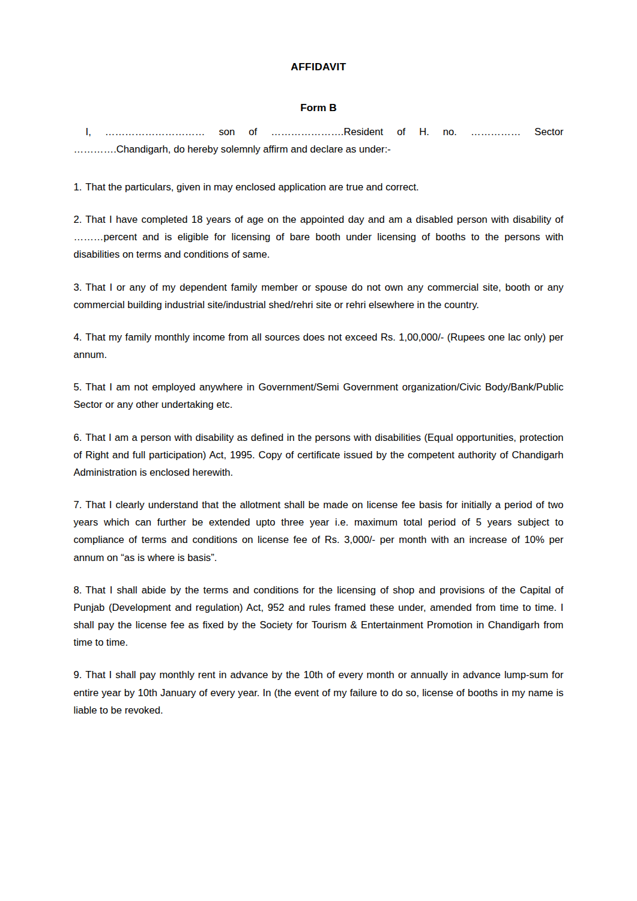AFFIDAVIT
Form B
I, ………………………… son of ………………….Resident of H. no. …………… Sector ………….Chandigarh, do hereby solemnly affirm and declare as under:-
1. That the particulars, given in may enclosed application are true and correct.
2. That I have completed 18 years of age on the appointed day and am a disabled person with disability of ………percent and is eligible for licensing of bare booth under licensing of booths to the persons with disabilities on terms and conditions of same.
3. That I or any of my dependent family member or spouse do not own any commercial site, booth or any commercial building industrial site/industrial shed/rehri site or rehri elsewhere in the country.
4. That my family monthly income from all sources does not exceed Rs. 1,00,000/- (Rupees one lac only) per annum.
5. That I am not employed anywhere in Government/Semi Government organization/Civic Body/Bank/Public Sector or any other undertaking etc.
6. That I am a person with disability as defined in the persons with disabilities (Equal opportunities, protection of Right and full participation) Act, 1995. Copy of certificate issued by the competent authority of Chandigarh Administration is enclosed herewith.
7. That I clearly understand that the allotment shall be made on license fee basis for initially a period of two years which can further be extended upto three year i.e. maximum total period of 5 years subject to compliance of terms and conditions on license fee of Rs. 3,000/- per month with an increase of 10% per annum on “as is where is basis”.
8. That I shall abide by the terms and conditions for the licensing of shop and provisions of the Capital of Punjab (Development and regulation) Act, 952 and rules framed these under, amended from time to time. I shall pay the license fee as fixed by the Society for Tourism & Entertainment Promotion in Chandigarh from time to time.
9. That I shall pay monthly rent in advance by the 10th of every month or annually in advance lump-sum for entire year by 10th January of every year. In (the event of my failure to do so, license of booths in my name is liable to be revoked.